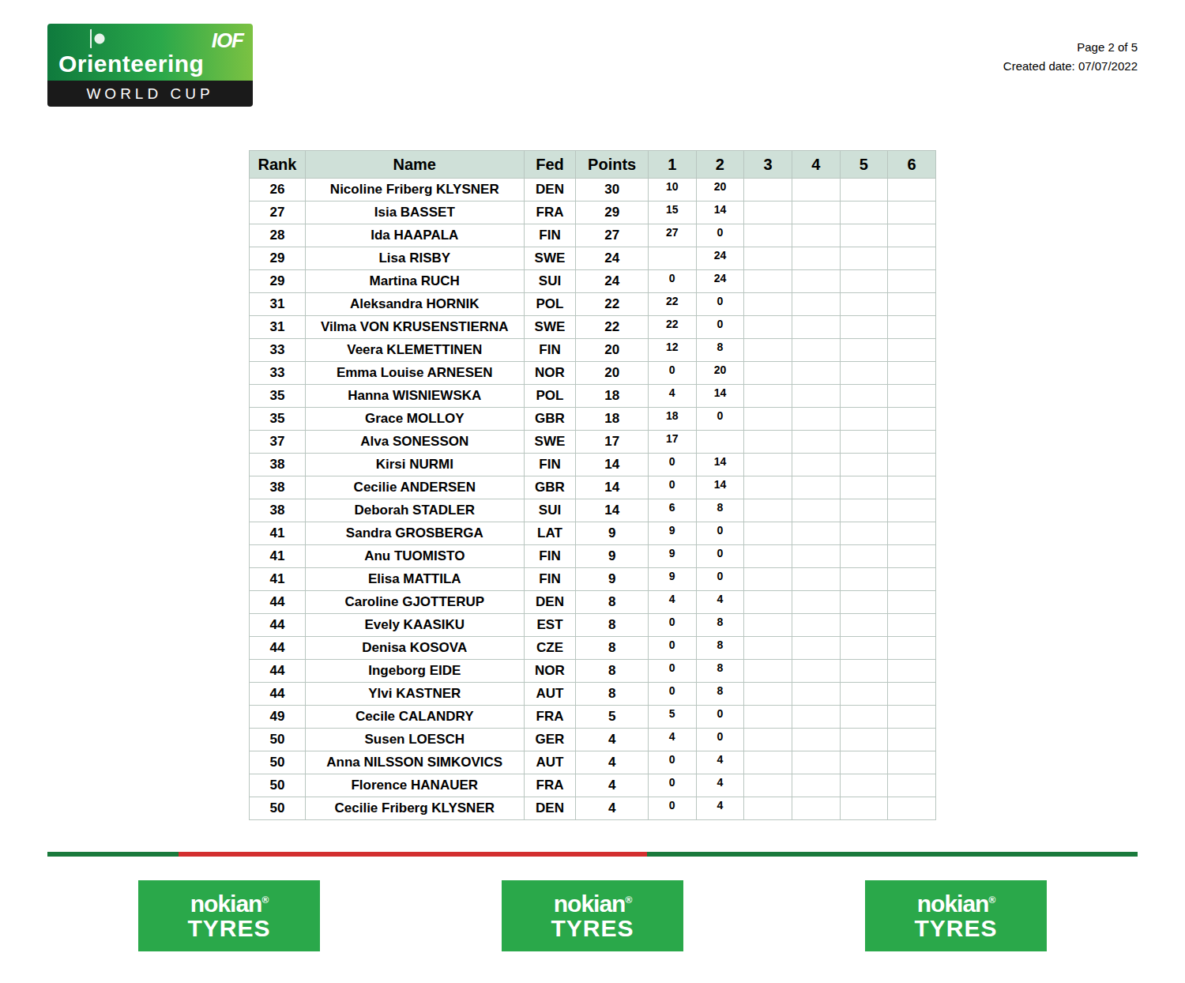IOF Orienteering
WORLD CUP
Page 2 of 5
Created date: 07/07/2022
| Rank | Name | Fed | Points | 1 | 2 | 3 | 4 | 5 | 6 |
| --- | --- | --- | --- | --- | --- | --- | --- | --- | --- |
| 26 | Nicoline Friberg KLYSNER | DEN | 30 | 10 | 20 | | | | |
| 27 | Isia BASSET | FRA | 29 | 15 | 14 | | | | |
| 28 | Ida HAAPALA | FIN | 27 | 27 | 0 | | | | |
| 29 | Lisa RISBY | SWE | 24 | | 24 | | | | |
| 29 | Martina RUCH | SUI | 24 | 0 | 24 | | | | |
| 31 | Aleksandra HORNIK | POL | 22 | 22 | 0 | | | | |
| 31 | Vilma VON KRUSENSTIERNA | SWE | 22 | 22 | 0 | | | | |
| 33 | Veera KLEMETTINEN | FIN | 20 | 12 | 8 | | | | |
| 33 | Emma Louise ARNESEN | NOR | 20 | 0 | 20 | | | | |
| 35 | Hanna WISNIEWSKA | POL | 18 | 4 | 14 | | | | |
| 35 | Grace MOLLOY | GBR | 18 | 18 | 0 | | | | |
| 37 | Alva SONESSON | SWE | 17 | 17 | | | | | |
| 38 | Kirsi NURMI | FIN | 14 | 0 | 14 | | | | |
| 38 | Cecilie ANDERSEN | GBR | 14 | 0 | 14 | | | | |
| 38 | Deborah STADLER | SUI | 14 | 6 | 8 | | | | |
| 41 | Sandra GROSBERGA | LAT | 9 | 9 | 0 | | | | |
| 41 | Anu TUOMISTO | FIN | 9 | 9 | 0 | | | | |
| 41 | Elisa MATTILA | FIN | 9 | 9 | 0 | | | | |
| 44 | Caroline GJOTTERUP | DEN | 8 | 4 | 4 | | | | |
| 44 | Evely KAASIKU | EST | 8 | 0 | 8 | | | | |
| 44 | Denisa KOSOVA | CZE | 8 | 0 | 8 | | | | |
| 44 | Ingeborg EIDE | NOR | 8 | 0 | 8 | | | | |
| 44 | Ylvi KASTNER | AUT | 8 | 0 | 8 | | | | |
| 49 | Cecile CALANDRY | FRA | 5 | 5 | 0 | | | | |
| 50 | Susen LOESCH | GER | 4 | 4 | 0 | | | | |
| 50 | Anna NILSSON SIMKOVICS | AUT | 4 | 0 | 4 | | | | |
| 50 | Florence HANAUER | FRA | 4 | 0 | 4 | | | | |
| 50 | Cecilie Friberg KLYSNER | DEN | 4 | 0 | 4 | | | | |
nokian® TYRES
nokian® TYRES
nokian® TYRES